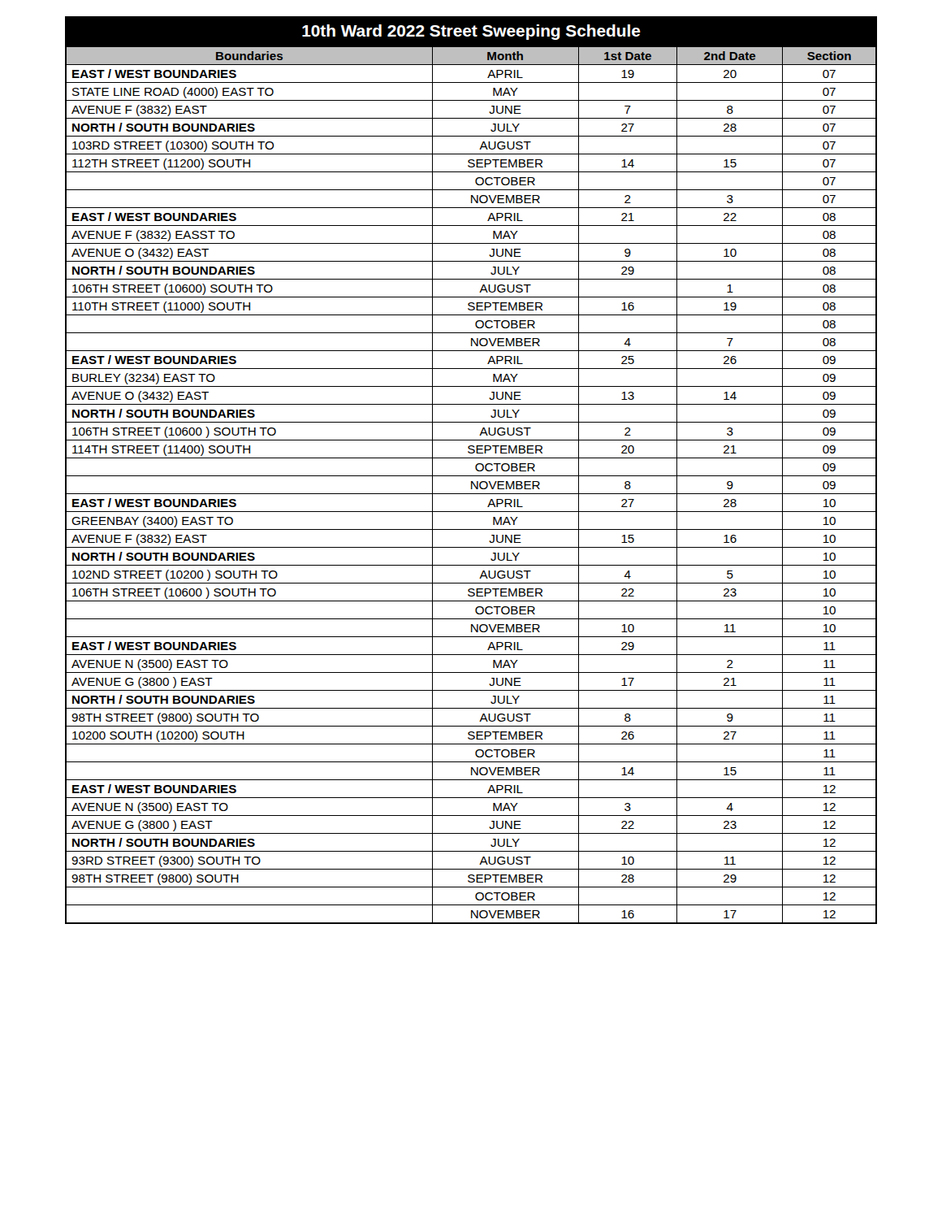10th Ward 2022 Street Sweeping Schedule
| Boundaries | Month | 1st Date | 2nd Date | Section |
| --- | --- | --- | --- | --- |
| EAST / WEST BOUNDARIES | APRIL | 19 | 20 | 07 |
| STATE LINE ROAD (4000) EAST TO | MAY | | | 07 |
| AVENUE F (3832) EAST | JUNE | 7 | 8 | 07 |
| NORTH / SOUTH BOUNDARIES | JULY | 27 | 28 | 07 |
| 103RD STREET (10300) SOUTH TO | AUGUST | | | 07 |
| 112TH STREET (11200) SOUTH | SEPTEMBER | 14 | 15 | 07 |
| | OCTOBER | | | 07 |
| | NOVEMBER | 2 | 3 | 07 |
| EAST / WEST BOUNDARIES | APRIL | 21 | 22 | 08 |
| AVENUE F (3832) EASST TO | MAY | | | 08 |
| AVENUE O (3432) EAST | JUNE | 9 | 10 | 08 |
| NORTH / SOUTH BOUNDARIES | JULY | 29 | | 08 |
| 106TH STREET (10600) SOUTH TO | AUGUST | | 1 | 08 |
| 110TH STREET (11000) SOUTH | SEPTEMBER | 16 | 19 | 08 |
| | OCTOBER | | | 08 |
| | NOVEMBER | 4 | 7 | 08 |
| EAST / WEST BOUNDARIES | APRIL | 25 | 26 | 09 |
| BURLEY (3234) EAST TO | MAY | | | 09 |
| AVENUE O (3432) EAST | JUNE | 13 | 14 | 09 |
| NORTH / SOUTH BOUNDARIES | JULY | | | 09 |
| 106TH STREET (10600 ) SOUTH TO | AUGUST | 2 | 3 | 09 |
| 114TH STREET (11400) SOUTH | SEPTEMBER | 20 | 21 | 09 |
| | OCTOBER | | | 09 |
| | NOVEMBER | 8 | 9 | 09 |
| EAST / WEST BOUNDARIES | APRIL | 27 | 28 | 10 |
| GREENBAY (3400) EAST TO | MAY | | | 10 |
| AVENUE F (3832) EAST | JUNE | 15 | 16 | 10 |
| NORTH / SOUTH BOUNDARIES | JULY | | | 10 |
| 102ND STREET (10200 ) SOUTH TO | AUGUST | 4 | 5 | 10 |
| 106TH STREET (10600 ) SOUTH TO | SEPTEMBER | 22 | 23 | 10 |
| | OCTOBER | | | 10 |
| | NOVEMBER | 10 | 11 | 10 |
| EAST / WEST BOUNDARIES | APRIL | 29 | | 11 |
| AVENUE N (3500) EAST TO | MAY | | 2 | 11 |
| AVENUE G (3800 ) EAST | JUNE | 17 | 21 | 11 |
| NORTH / SOUTH BOUNDARIES | JULY | | | 11 |
| 98TH STREET (9800) SOUTH TO | AUGUST | 8 | 9 | 11 |
| 10200 SOUTH (10200) SOUTH | SEPTEMBER | 26 | 27 | 11 |
| | OCTOBER | | | 11 |
| | NOVEMBER | 14 | 15 | 11 |
| EAST / WEST BOUNDARIES | APRIL | | | 12 |
| AVENUE N (3500) EAST TO | MAY | 3 | 4 | 12 |
| AVENUE G (3800 ) EAST | JUNE | 22 | 23 | 12 |
| NORTH / SOUTH BOUNDARIES | JULY | | | 12 |
| 93RD STREET (9300) SOUTH TO | AUGUST | 10 | 11 | 12 |
| 98TH STREET (9800) SOUTH | SEPTEMBER | 28 | 29 | 12 |
| | OCTOBER | | | 12 |
| | NOVEMBER | 16 | 17 | 12 |